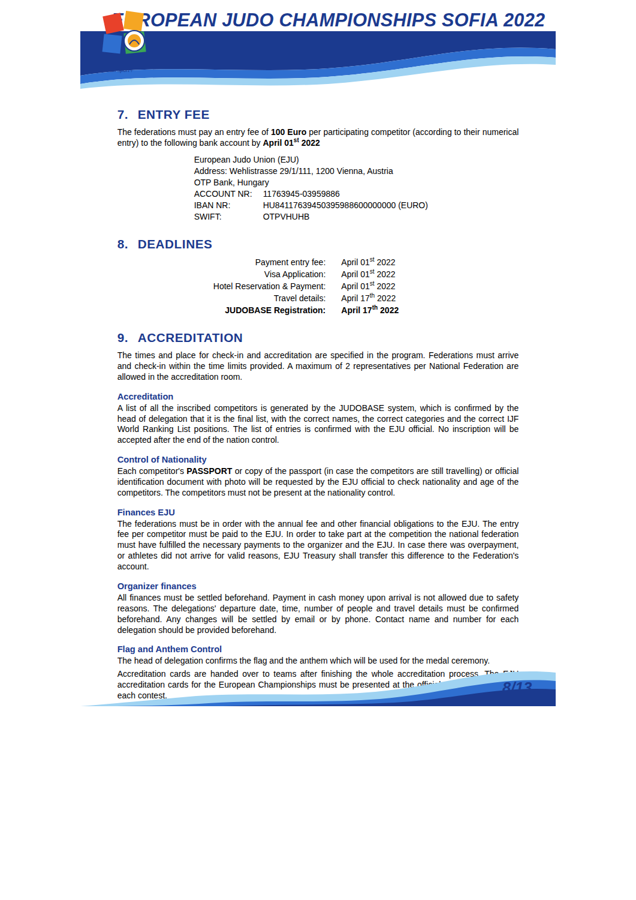EUROPEAN JUDO CHAMPIONSHIPS SOFIA 2022
Judo – more than sport !
7. ENTRY FEE
The federations must pay an entry fee of 100 Euro per participating competitor (according to their numerical entry) to the following bank account by April 01st 2022
| European Judo Union (EJU) |
| Address: Wehlistrasse 29/1/111, 1200 Vienna, Austria |
| OTP Bank, Hungary |
| ACCOUNT NR: | 11763945-03959886 |
| IBAN NR: | HU84117639450395988600000000 (EURO) |
| SWIFT: | OTPVHUHB |
8. DEADLINES
| Payment entry fee: | April 01 st 2022 |
| Visa Application: | April 01 st 2022 |
| Hotel Reservation & Payment: | April 01 st 2022 |
| Travel details: | April 17 th 2022 |
| JUDOBASE Registration: | April 17 th 2022 |
9. ACCREDITATION
The times and place for check-in and accreditation are specified in the program. Federations must arrive and check-in within the time limits provided. A maximum of 2 representatives per National Federation are allowed in the accreditation room.
Accreditation
A list of all the inscribed competitors is generated by the JUDOBASE system, which is confirmed by the head of delegation that it is the final list, with the correct names, the correct categories and the correct IJF World Ranking List positions. The list of entries is confirmed with the EJU official. No inscription will be accepted after the end of the nation control.
Control of Nationality
Each competitor's PASSPORT or copy of the passport (in case the competitors are still travelling) or official identification document with photo will be requested by the EJU official to check nationality and age of the competitors. The competitors must not be present at the nationality control.
Finances EJU
The federations must be in order with the annual fee and other financial obligations to the EJU. The entry fee per competitor must be paid to the EJU. In order to take part at the competition the national federation must have fulfilled the necessary payments to the organizer and the EJU. In case there was overpayment, or athletes did not arrive for valid reasons, EJU Treasury shall transfer this difference to the Federation's account.
Organizer finances
All finances must be settled beforehand. Payment in cash money upon arrival is not allowed due to safety reasons. The delegations' departure date, time, number of people and travel details must be confirmed beforehand. Any changes will be settled by email or by phone. Contact name and number for each delegation should be provided beforehand.
Flag and Anthem Control
The head of delegation confirms the flag and the anthem which will be used for the medal ceremony.
Accreditation cards are handed over to teams after finishing the whole accreditation process. The EJU accreditation cards for the European Championships must be presented at the official weigh-in and before each contest.
8/13